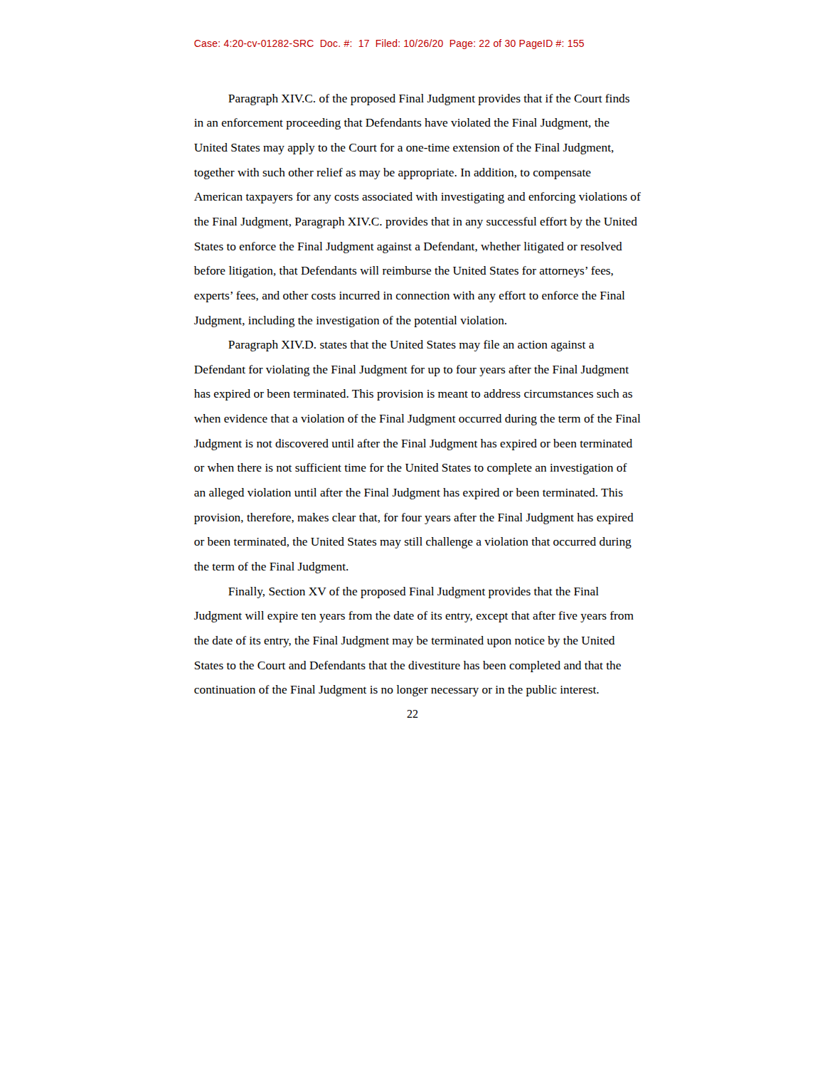Case: 4:20-cv-01282-SRC Doc. #: 17 Filed: 10/26/20 Page: 22 of 30 PageID #: 155
Paragraph XIV.C. of the proposed Final Judgment provides that if the Court finds in an enforcement proceeding that Defendants have violated the Final Judgment, the United States may apply to the Court for a one-time extension of the Final Judgment, together with such other relief as may be appropriate. In addition, to compensate American taxpayers for any costs associated with investigating and enforcing violations of the Final Judgment, Paragraph XIV.C. provides that in any successful effort by the United States to enforce the Final Judgment against a Defendant, whether litigated or resolved before litigation, that Defendants will reimburse the United States for attorneys’ fees, experts’ fees, and other costs incurred in connection with any effort to enforce the Final Judgment, including the investigation of the potential violation.
Paragraph XIV.D. states that the United States may file an action against a Defendant for violating the Final Judgment for up to four years after the Final Judgment has expired or been terminated. This provision is meant to address circumstances such as when evidence that a violation of the Final Judgment occurred during the term of the Final Judgment is not discovered until after the Final Judgment has expired or been terminated or when there is not sufficient time for the United States to complete an investigation of an alleged violation until after the Final Judgment has expired or been terminated. This provision, therefore, makes clear that, for four years after the Final Judgment has expired or been terminated, the United States may still challenge a violation that occurred during the term of the Final Judgment.
Finally, Section XV of the proposed Final Judgment provides that the Final Judgment will expire ten years from the date of its entry, except that after five years from the date of its entry, the Final Judgment may be terminated upon notice by the United States to the Court and Defendants that the divestiture has been completed and that the continuation of the Final Judgment is no longer necessary or in the public interest.
22